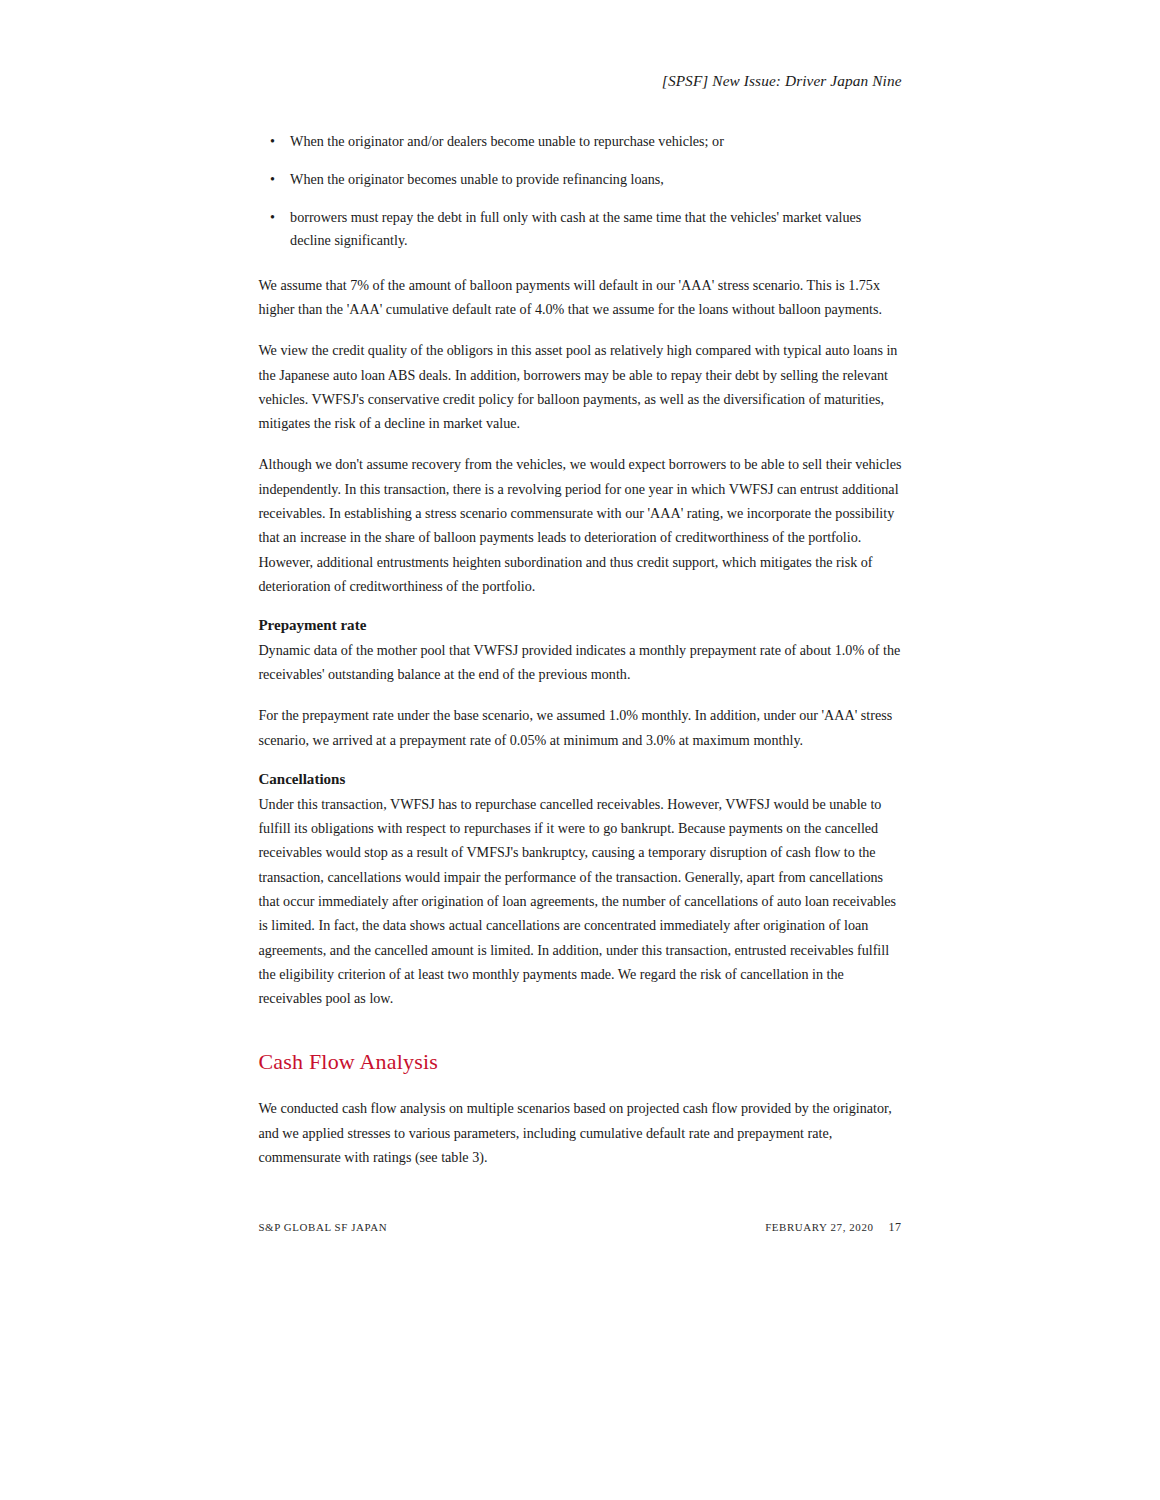[SPSF] New Issue: Driver Japan Nine
When the originator and/or dealers become unable to repurchase vehicles; or
When the originator becomes unable to provide refinancing loans,
borrowers must repay the debt in full only with cash at the same time that the vehicles' market values decline significantly.
We assume that 7% of the amount of balloon payments will default in our 'AAA' stress scenario. This is 1.75x higher than the 'AAA' cumulative default rate of 4.0% that we assume for the loans without balloon payments.
We view the credit quality of the obligors in this asset pool as relatively high compared with typical auto loans in the Japanese auto loan ABS deals. In addition, borrowers may be able to repay their debt by selling the relevant vehicles. VWFSJ's conservative credit policy for balloon payments, as well as the diversification of maturities, mitigates the risk of a decline in market value.
Although we don't assume recovery from the vehicles, we would expect borrowers to be able to sell their vehicles independently. In this transaction, there is a revolving period for one year in which VWFSJ can entrust additional receivables. In establishing a stress scenario commensurate with our 'AAA' rating, we incorporate the possibility that an increase in the share of balloon payments leads to deterioration of creditworthiness of the portfolio. However, additional entrustments heighten subordination and thus credit support, which mitigates the risk of deterioration of creditworthiness of the portfolio.
Prepayment rate
Dynamic data of the mother pool that VWFSJ provided indicates a monthly prepayment rate of about 1.0% of the receivables' outstanding balance at the end of the previous month.
For the prepayment rate under the base scenario, we assumed 1.0% monthly. In addition, under our 'AAA' stress scenario, we arrived at a prepayment rate of 0.05% at minimum and 3.0% at maximum monthly.
Cancellations
Under this transaction, VWFSJ has to repurchase cancelled receivables. However, VWFSJ would be unable to fulfill its obligations with respect to repurchases if it were to go bankrupt. Because payments on the cancelled receivables would stop as a result of VMFSJ's bankruptcy, causing a temporary disruption of cash flow to the transaction, cancellations would impair the performance of the transaction. Generally, apart from cancellations that occur immediately after origination of loan agreements, the number of cancellations of auto loan receivables is limited. In fact, the data shows actual cancellations are concentrated immediately after origination of loan agreements, and the cancelled amount is limited. In addition, under this transaction, entrusted receivables fulfill the eligibility criterion of at least two monthly payments made. We regard the risk of cancellation in the receivables pool as low.
Cash Flow Analysis
We conducted cash flow analysis on multiple scenarios based on projected cash flow provided by the originator, and we applied stresses to various parameters, including cumulative default rate and prepayment rate, commensurate with ratings (see table 3).
S&P Global SF Japan
February 27, 2020 17